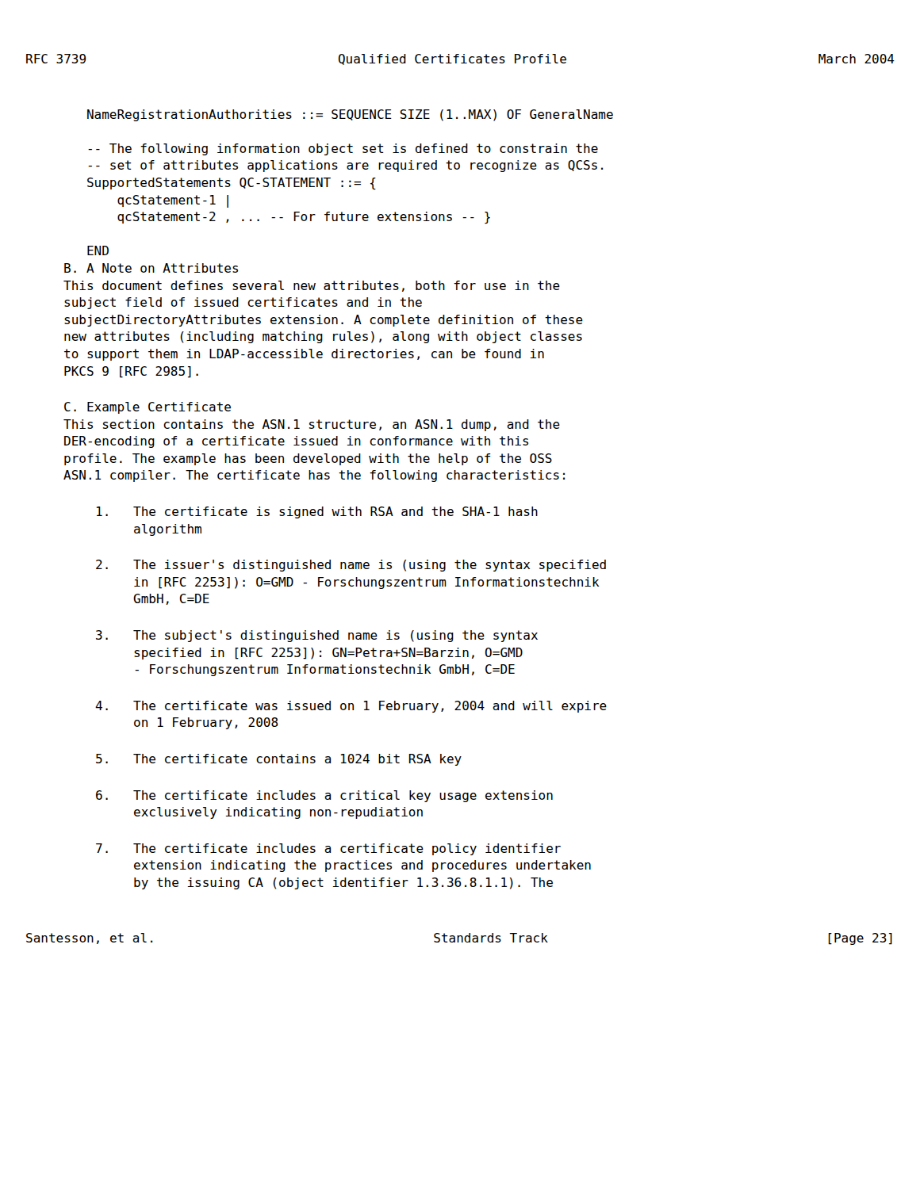RFC 3739 Qualified Certificates Profile March 2004
   NameRegistrationAuthorities ::= SEQUENCE SIZE (1..MAX) OF GeneralName

   -- The following information object set is defined to constrain the
   -- set of attributes applications are required to recognize as QCSs.
   SupportedStatements QC-STATEMENT ::= {
       qcStatement-1 |
       qcStatement-2 , ... -- For future extensions -- }

   END
B. A Note on Attributes
This document defines several new attributes, both for use in the
subject field of issued certificates and in the
subjectDirectoryAttributes extension. A complete definition of these
new attributes (including matching rules), along with object classes
to support them in LDAP-accessible directories, can be found in
PKCS 9 [RFC 2985].
C. Example Certificate
This section contains the ASN.1 structure, an ASN.1 dump, and the
DER-encoding of a certificate issued in conformance with this
profile. The example has been developed with the help of the OSS
ASN.1 compiler. The certificate has the following characteristics:
The certificate is signed with RSA and the SHA-1 hash
algorithm
The issuer's distinguished name is (using the syntax specified
in [RFC 2253]): O=GMD - Forschungszentrum Informationstechnik
GmbH, C=DE
The subject's distinguished name is (using the syntax
specified in [RFC 2253]): GN=Petra+SN=Barzin, O=GMD
- Forschungszentrum Informationstechnik GmbH, C=DE
The certificate was issued on 1 February, 2004 and will expire
on 1 February, 2008
The certificate contains a 1024 bit RSA key
The certificate includes a critical key usage extension
exclusively indicating non-repudiation
The certificate includes a certificate policy identifier
extension indicating the practices and procedures undertaken
by the issuing CA (object identifier 1.3.36.8.1.1). The
Santesson, et al. Standards Track [Page 23]